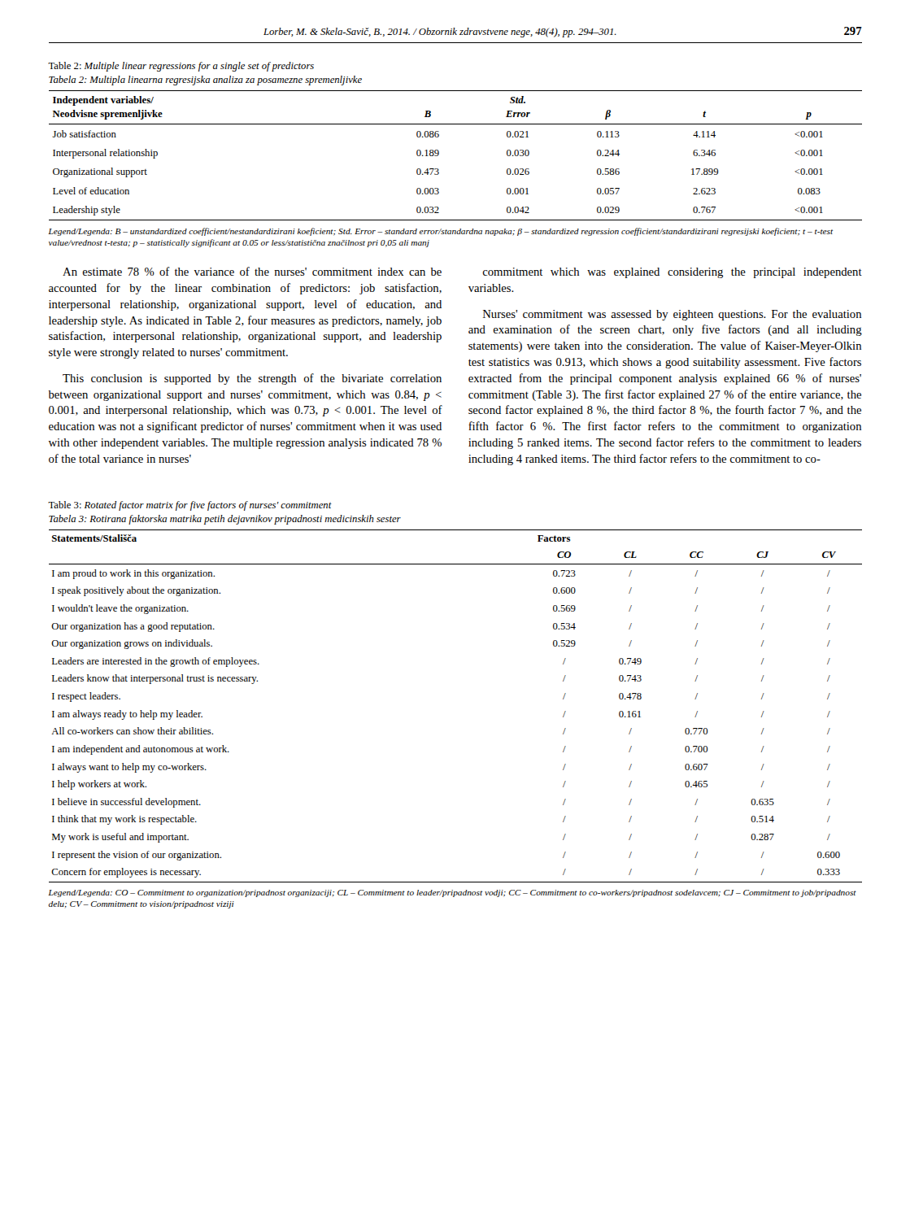Lorber, M. & Skela-Savič, B., 2014. / Obzornik zdravstvene nege, 48(4), pp. 294–301.
297
Table 2: Multiple linear regressions for a single set of predictors Tabela 2: Multipla linearna regresijska analiza za posamezne spremenljivke
| Independent variables/ Neodvisne spremenljivke | B | Std. Error | β | t | p |
| --- | --- | --- | --- | --- | --- |
| Job satisfaction | 0.086 | 0.021 | 0.113 | 4.114 | <0.001 |
| Interpersonal relationship | 0.189 | 0.030 | 0.244 | 6.346 | <0.001 |
| Organizational support | 0.473 | 0.026 | 0.586 | 17.899 | <0.001 |
| Level of education | 0.003 | 0.001 | 0.057 | 2.623 | 0.083 |
| Leadership style | 0.032 | 0.042 | 0.029 | 0.767 | <0.001 |
Legend/Legenda: B – unstandardized coefficient/nestandardizirani koeficient; Std. Error – standard error/standardna napaka; β – standardized regression coefficient/standardizirani regresijski koeficient; t – t-test value/vrednost t-testa; p – statistically significant at 0.05 or less/statistična značilnost pri 0,05 ali manj
An estimate 78 % of the variance of the nurses' commitment index can be accounted for by the linear combination of predictors: job satisfaction, interpersonal relationship, organizational support, level of education, and leadership style. As indicated in Table 2, four measures as predictors, namely, job satisfaction, interpersonal relationship, organizational support, and leadership style were strongly related to nurses' commitment.
This conclusion is supported by the strength of the bivariate correlation between organizational support and nurses' commitment, which was 0.84, p < 0.001, and interpersonal relationship, which was 0.73, p < 0.001. The level of education was not a significant predictor of nurses' commitment when it was used with other independent variables. The multiple regression analysis indicated 78 % of the total variance in nurses'
commitment which was explained considering the principal independent variables.
Nurses' commitment was assessed by eighteen questions. For the evaluation and examination of the screen chart, only five factors (and all including statements) were taken into the consideration. The value of Kaiser-Meyer-Olkin test statistics was 0.913, which shows a good suitability assessment. Five factors extracted from the principal component analysis explained 66 % of nurses' commitment (Table 3). The first factor explained 27 % of the entire variance, the second factor explained 8 %, the third factor 8 %, the fourth factor 7 %, and the fifth factor 6 %. The first factor refers to the commitment to organization including 5 ranked items. The second factor refers to the commitment to leaders including 4 ranked items. The third factor refers to the commitment to co-
Table 3: Rotated factor matrix for five factors of nurses' commitment Tabela 3: Rotirana faktorska matrika petih dejavnikov pripadnosti medicinskih sester
| Statements/Stališča | Factors |
| --- | --- |
| | CO | CL | CC | CJ | CV |
| I am proud to work in this organization. | 0.723 | / | / | / | / |
| I speak positively about the organization. | 0.600 | / | / | / | / |
| I wouldn't leave the organization. | 0.569 | / | / | / | / |
| Our organization has a good reputation. | 0.534 | / | / | / | / |
| Our organization grows on individuals. | 0.529 | / | / | / | / |
| Leaders are interested in the growth of employees. | / | 0.749 | / | / | / |
| Leaders know that interpersonal trust is necessary. | / | 0.743 | / | / | / |
| I respect leaders. | / | 0.478 | / | / | / |
| I am always ready to help my leader. | / | 0.161 | / | / | / |
| All co-workers can show their abilities. | / | / | 0.770 | / | / |
| I am independent and autonomous at work. | / | / | 0.700 | / | / |
| I always want to help my co-workers. | / | / | 0.607 | / | / |
| I help workers at work. | / | / | 0.465 | / | / |
| I believe in successful development. | / | / | / | 0.635 | / |
| I think that my work is respectable. | / | / | / | 0.514 | / |
| My work is useful and important. | / | / | / | 0.287 | / |
| I represent the vision of our organization. | / | / | / | / | 0.600 |
| Concern for employees is necessary. | / | / | / | / | 0.333 |
Legend/Legenda: CO – Commitment to organization/pripadnost organizaciji; CL – Commitment to leader/pripadnost vodji; CC – Commitment to co-workers/pripadnost sodelavcem; CJ – Commitment to job/pripadnost delu; CV – Commitment to vision/pripadnost viziji